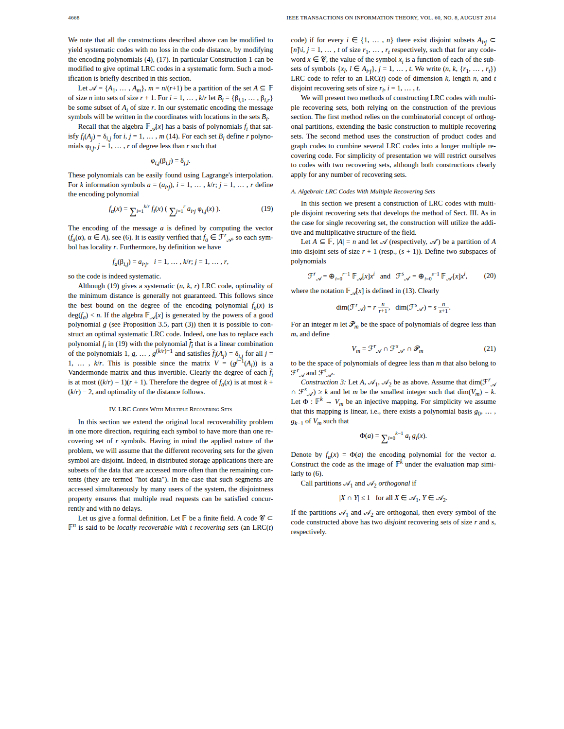4668 IEEE TRANSACTIONS ON INFORMATION THEORY, VOL. 60, NO. 8, AUGUST 2014
We note that all the constructions described above can be modified to yield systematic codes with no loss in the code distance, by modifying the encoding polynomials (4), (17). In particular Construction 1 can be modified to give optimal LRC codes in a systematic form. Such a modification is briefly described in this section.
Let 𝒜 = {A1, … , Am}, m = n/(r+1) be a partition of the set A ⊆ 𝔽 of size n into sets of size r + 1. For i = 1, … , k/r let Bi = {βi,1, … , βi,r} be some subset of Ai of size r. In our systematic encoding the message symbols will be written in the coordinates with locations in the sets Bi.
Recall that the algebra 𝔽𝒜[x] has a basis of polynomials fi that satisfy fi(Aj) = δi,j for i, j = 1, … , m (14). For each set Bi define r polynomials φi,j, j = 1, … , r of degree less than r such that
φi,j(βi,l) = δj,l.
These polynomials can be easily found using Lagrange's interpolation. For k information symbols a = (ai,j), i = 1, … , k/r; j = 1, … , r define the encoding polynomial
(19) fa(x) = ∑i=1k/r fi(x) ( ∑j=1r ai,j φi,j(x) ).
The encoding of the message a is defined by computing the vector (fa(α), α ∈ A), see (6). It is easily verified that fa ∈ ℱr𝒜, so each symbol has locality r. Furthermore, by definition we have
fa(βi,j) = ai,j, i = 1, … , k/r; j = 1, … , r,
so the code is indeed systematic.
Although (19) gives a systematic (n, k, r) LRC code, optimality of the minimum distance is generally not guaranteed. This follows since the best bound on the degree of the encoding polynomial fa(x) is deg(fa) < n. If the algebra 𝔽𝒜[x] is generated by the powers of a good polynomial g (see Proposition 3.5, part (3)) then it is possible to construct an optimal systematic LRC code. Indeed, one has to replace each polynomial fi in (19) with the polynomial fi that is a linear combination of the polynomials 1, g, … , g(k/r)−1 and satisfies fi(Aj) = δi,j for all j = 1, … , k/r. This is possible since the matrix V = (gj−1(Ai)) is a Vandermonde matrix and thus invertible. Clearly the degree of each fi is at most ((k/r) − 1)(r + 1). Therefore the degree of fa(x) is at most k + (k/r) − 2, and optimality of the distance follows.
IV. LRC Codes With Multiple Recovering Sets
In this section we extend the original local recoverability problem in one more direction, requiring each symbol to have more than one recovering set of r symbols. Having in mind the applied nature of the problem, we will assume that the different recovering sets for the given symbol are disjoint. Indeed, in distributed storage applications there are subsets of the data that are accessed more often than the remaining contents (they are termed "hot data"). In the case that such segments are accessed simultaneously by many users of the system, the disjointness property ensures that multiple read requests can be satisfied concurrently and with no delays.
Let us give a formal definition. Let 𝔽 be a finite field. A code 𝒞 ⊂ 𝔽n is said to be locally recoverable with t recovering sets (an LRC(t) code) if for every i ∈ {1, … , n} there exist disjoint subsets Ai,j ⊂ [n]\i, j = 1, … , t of size r1, … , rt respectively, such that for any codeword x ∈ 𝒞, the value of the symbol xi is a function of each of the subsets of symbols {xl, l ∈ Ai,j}, j = 1, … , t. We write (n, k, {r1, … , rt}) LRC code to refer to an LRC(t) code of dimension k, length n, and t disjoint recovering sets of size ri, i = 1, … , t.
We will present two methods of constructing LRC codes with multiple recovering sets, both relying on the construction of the previous section. The first method relies on the combinatorial concept of orthogonal partitions, extending the basic construction to multiple recovering sets. The second method uses the construction of product codes and graph codes to combine several LRC codes into a longer multiple recovering code. For simplicity of presentation we will restrict ourselves to codes with two recovering sets, although both constructions clearly apply for any number of recovering sets.
A. Algebraic LRC Codes With Multiple Recovering Sets
In this section we present a construction of LRC codes with multiple disjoint recovering sets that develops the method of Sect. III. As in the case for single recovering set, the construction will utilize the additive and multiplicative structure of the field.
Let A ⊆ 𝔽, |A| = n and let 𝒜 (respectively, 𝒜′) be a partition of A into disjoint sets of size r + 1 (resp., (s + 1)). Define two subspaces of polynomials
(20) ℱr𝒜 = ⊕i=0r−1 𝔽𝒜[x]xi and ℱs𝒜′ = ⊕i=0s−1 𝔽𝒜′[x]xi,
where the notation 𝔽𝒜[x] is defined in (13). Clearly
dim(ℱr𝒜) = r nr+1, dim(ℱs𝒜′) = s ns+1.
For an integer m let 𝒫m be the space of polynomials of degree less than m, and define
(21) Vm = ℱr𝒜 ∩ ℱs𝒜′ ∩ 𝒫m
to be the space of polynomials of degree less than m that also belong to ℱr𝒜 and ℱs𝒜′.
Construction 3: Let A, 𝒜1, 𝒜2 be as above. Assume that dim(ℱr𝒜 ∩ ℱs𝒜′) ≥ k and let m be the smallest integer such that dim(Vm) = k. Let Φ : 𝔽k → Vm be an injective mapping. For simplicity we assume that this mapping is linear, i.e., there exists a polynomial basis g0, … , gk−1 of Vm such that
Φ(a) = ∑i=0k−1 ai gi(x).
Denote by fa(x) = Φ(a) the encoding polynomial for the vector a. Construct the code as the image of 𝔽k under the evaluation map similarly to (6).
Call partitions 𝒜1 and 𝒜2 orthogonal if
|X ∩ Y| ≤ 1 for all X ∈ 𝒜1, Y ∈ 𝒜2.
If the partitions 𝒜1 and 𝒜2 are orthogonal, then every symbol of the code constructed above has two disjoint recovering sets of size r and s, respectively.